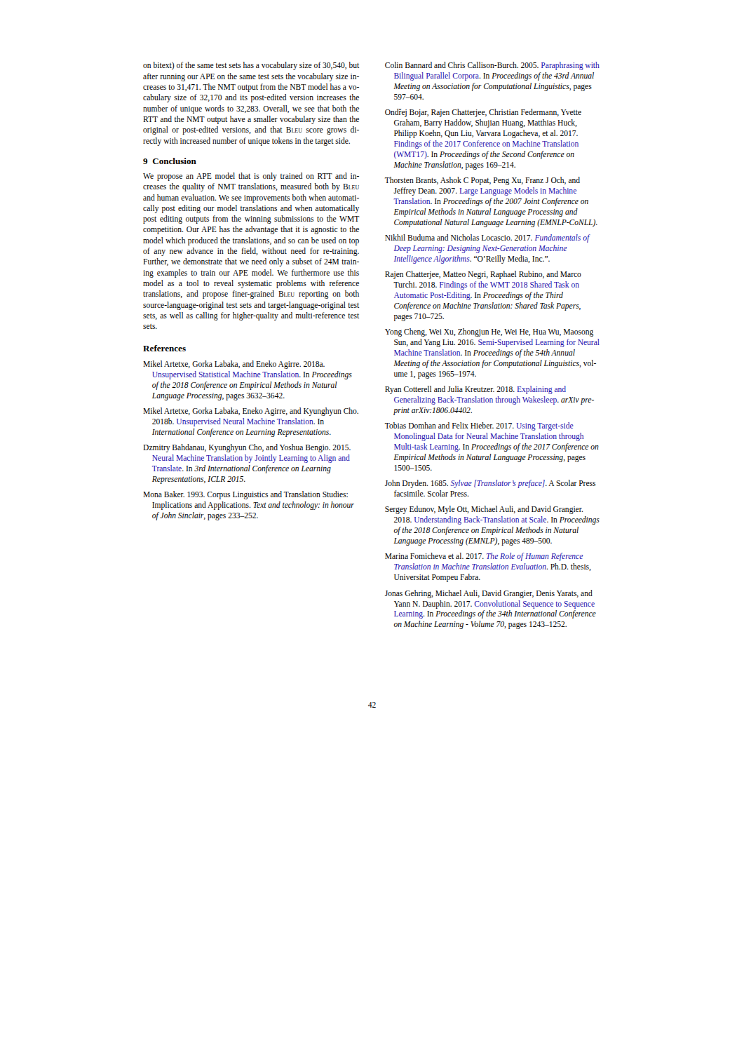on bitext) of the same test sets has a vocabulary size of 30,540, but after running our APE on the same test sets the vocabulary size increases to 31,471. The NMT output from the NBT model has a vocabulary size of 32,170 and its post-edited version increases the number of unique words to 32,283. Overall, we see that both the RTT and the NMT output have a smaller vocabulary size than the original or post-edited versions, and that Bleu score grows directly with increased number of unique tokens in the target side.
9 Conclusion
We propose an APE model that is only trained on RTT and increases the quality of NMT translations, measured both by Bleu and human evaluation. We see improvements both when automatically post editing our model translations and when automatically post editing outputs from the winning submissions to the WMT competition. Our APE has the advantage that it is agnostic to the model which produced the translations, and so can be used on top of any new advance in the field, without need for re-training. Further, we demonstrate that we need only a subset of 24M training examples to train our APE model. We furthermore use this model as a tool to reveal systematic problems with reference translations, and propose finer-grained Bleu reporting on both source-language-original test sets and target-language-original test sets, as well as calling for higher-quality and multi-reference test sets.
References
Mikel Artetxe, Gorka Labaka, and Eneko Agirre. 2018a. Unsupervised Statistical Machine Translation. In Proceedings of the 2018 Conference on Empirical Methods in Natural Language Processing, pages 3632–3642.
Mikel Artetxe, Gorka Labaka, Eneko Agirre, and Kyunghyun Cho. 2018b. Unsupervised Neural Machine Translation. In International Conference on Learning Representations.
Dzmitry Bahdanau, Kyunghyun Cho, and Yoshua Bengio. 2015. Neural Machine Translation by Jointly Learning to Align and Translate. In 3rd International Conference on Learning Representations, ICLR 2015.
Mona Baker. 1993. Corpus Linguistics and Translation Studies: Implications and Applications. Text and technology: in honour of John Sinclair, pages 233–252.
Colin Bannard and Chris Callison-Burch. 2005. Paraphrasing with Bilingual Parallel Corpora. In Proceedings of the 43rd Annual Meeting on Association for Computational Linguistics, pages 597–604.
Ondřej Bojar, Rajen Chatterjee, Christian Federmann, Yvette Graham, Barry Haddow, Shujian Huang, Matthias Huck, Philipp Koehn, Qun Liu, Varvara Logacheva, et al. 2017. Findings of the 2017 Conference on Machine Translation (WMT17). In Proceedings of the Second Conference on Machine Translation, pages 169–214.
Thorsten Brants, Ashok C Popat, Peng Xu, Franz J Och, and Jeffrey Dean. 2007. Large Language Models in Machine Translation. In Proceedings of the 2007 Joint Conference on Empirical Methods in Natural Language Processing and Computational Natural Language Learning (EMNLP-CoNLL).
Nikhil Buduma and Nicholas Locascio. 2017. Fundamentals of Deep Learning: Designing Next-Generation Machine Intelligence Algorithms. “O’Reilly Media, Inc.”.
Rajen Chatterjee, Matteo Negri, Raphael Rubino, and Marco Turchi. 2018. Findings of the WMT 2018 Shared Task on Automatic Post-Editing. In Proceedings of the Third Conference on Machine Translation: Shared Task Papers, pages 710–725.
Yong Cheng, Wei Xu, Zhongjun He, Wei He, Hua Wu, Maosong Sun, and Yang Liu. 2016. Semi-Supervised Learning for Neural Machine Translation. In Proceedings of the 54th Annual Meeting of the Association for Computational Linguistics, volume 1, pages 1965–1974.
Ryan Cotterell and Julia Kreutzer. 2018. Explaining and Generalizing Back-Translation through Wakesleep. arXiv preprint arXiv:1806.04402.
Tobias Domhan and Felix Hieber. 2017. Using Target-side Monolingual Data for Neural Machine Translation through Multi-task Learning. In Proceedings of the 2017 Conference on Empirical Methods in Natural Language Processing, pages 1500–1505.
John Dryden. 1685. Sylvae [Translator’s preface]. A Scolar Press facsimile. Scolar Press.
Sergey Edunov, Myle Ott, Michael Auli, and David Grangier. 2018. Understanding Back-Translation at Scale. In Proceedings of the 2018 Conference on Empirical Methods in Natural Language Processing (EMNLP), pages 489–500.
Marina Fomicheva et al. 2017. The Role of Human Reference Translation in Machine Translation Evaluation. Ph.D. thesis, Universitat Pompeu Fabra.
Jonas Gehring, Michael Auli, David Grangier, Denis Yarats, and Yann N. Dauphin. 2017. Convolutional Sequence to Sequence Learning. In Proceedings of the 34th International Conference on Machine Learning - Volume 70, pages 1243–1252.
42